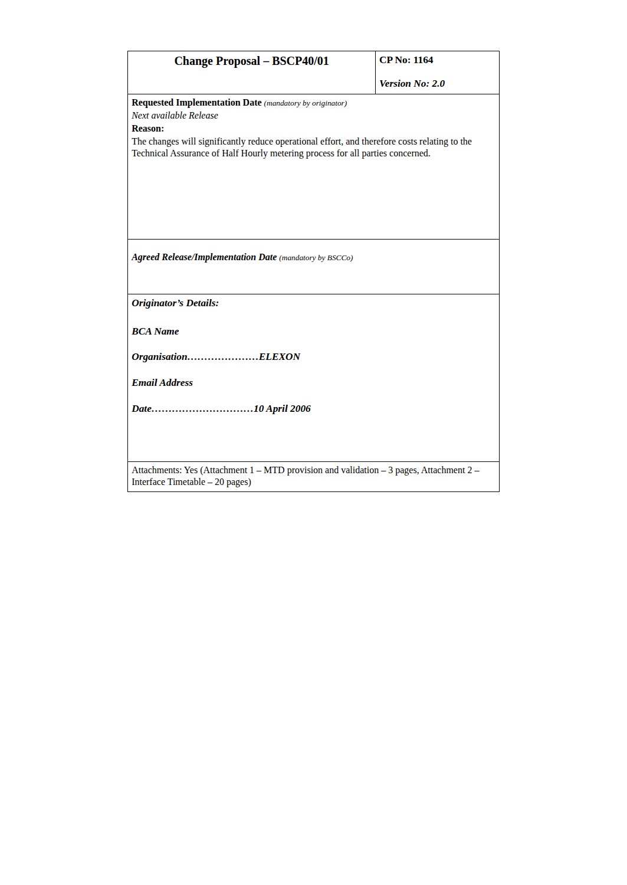| Change Proposal – BSCP40/01 | CP No: 1164 Version No: 2.0 |
| Requested Implementation Date (mandatory by originator) Next available Release Reason: The changes will significantly reduce operational effort, and therefore costs relating to the Technical Assurance of Half Hourly metering process for all parties concerned. |
| Agreed Release/Implementation Date (mandatory by BSCCo) |
| Originator’s Details: BCA Name Organisation…………………ELEXON Email Address Date…………………………10 April 2006 |
| Attachments: Yes (Attachment 1 – MTD provision and validation – 3 pages, Attachment 2 – Interface Timetable – 20 pages) |